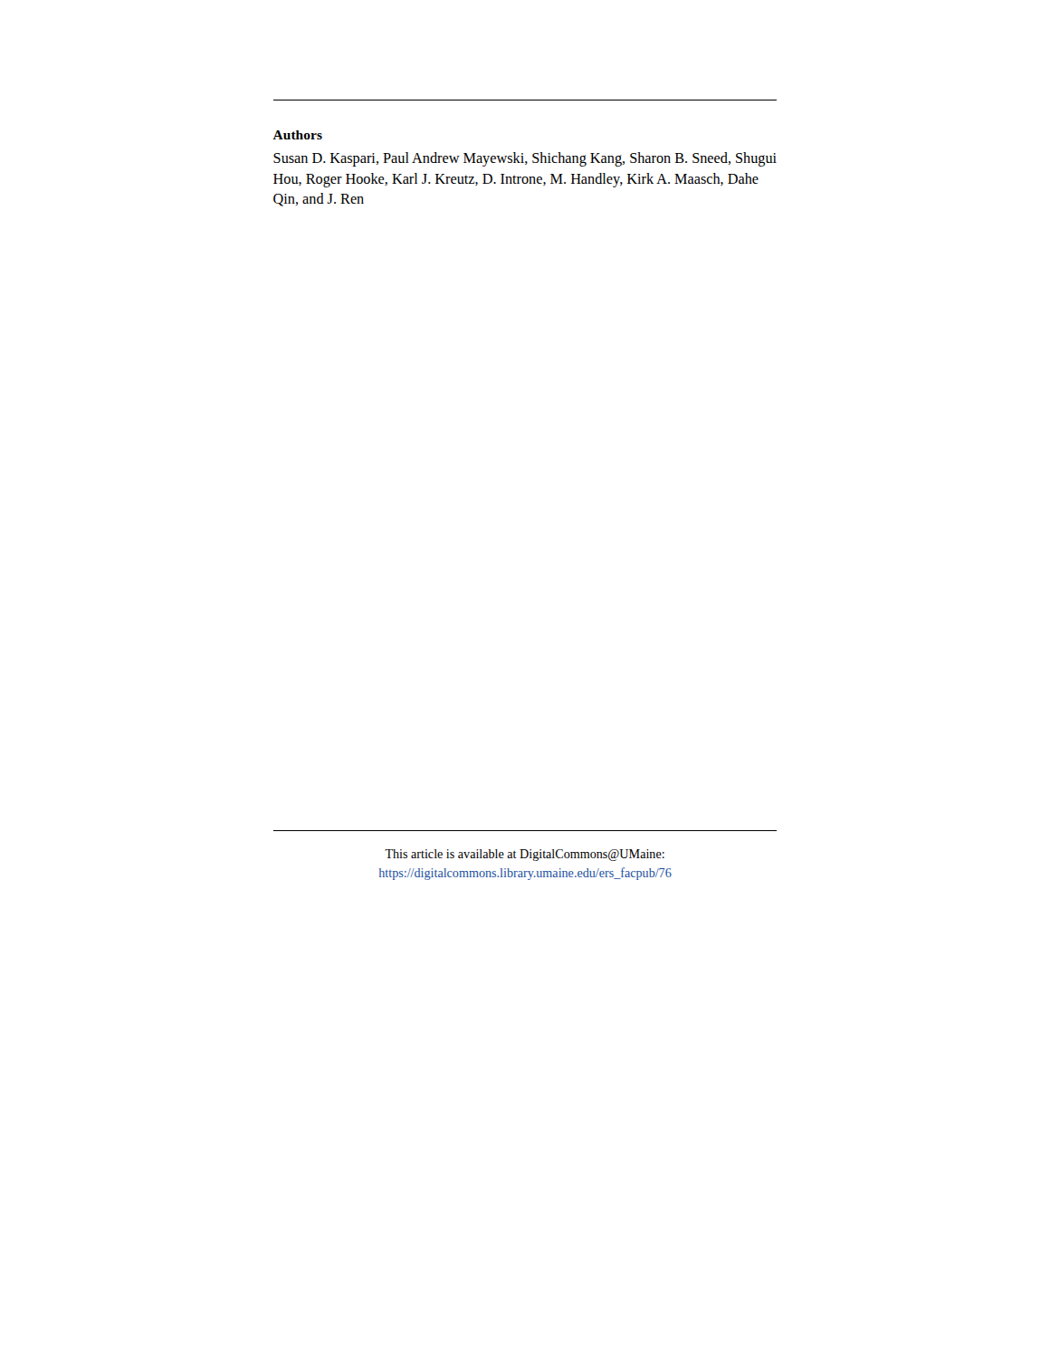Authors
Susan D. Kaspari, Paul Andrew Mayewski, Shichang Kang, Sharon B. Sneed, Shugui Hou, Roger Hooke, Karl J. Kreutz, D. Introne, M. Handley, Kirk A. Maasch, Dahe Qin, and J. Ren
This article is available at DigitalCommons@UMaine: https://digitalcommons.library.umaine.edu/ers_facpub/76